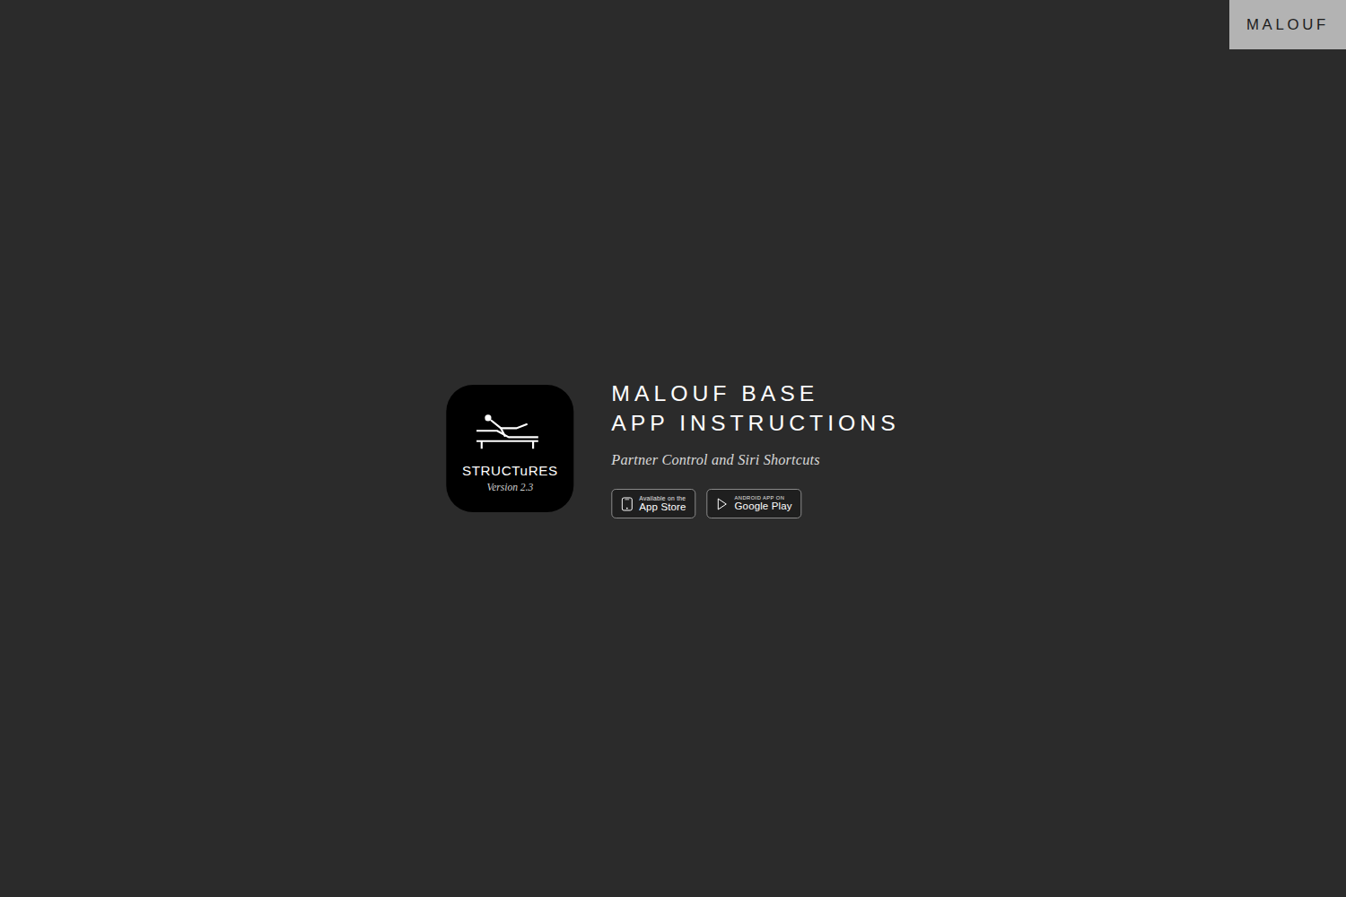Malouf
STRUCTURES
Version 2.3
Malouf Base
App Instructions
Partner Control and Siri Shortcuts
Available on the App Store Android app on Google Play